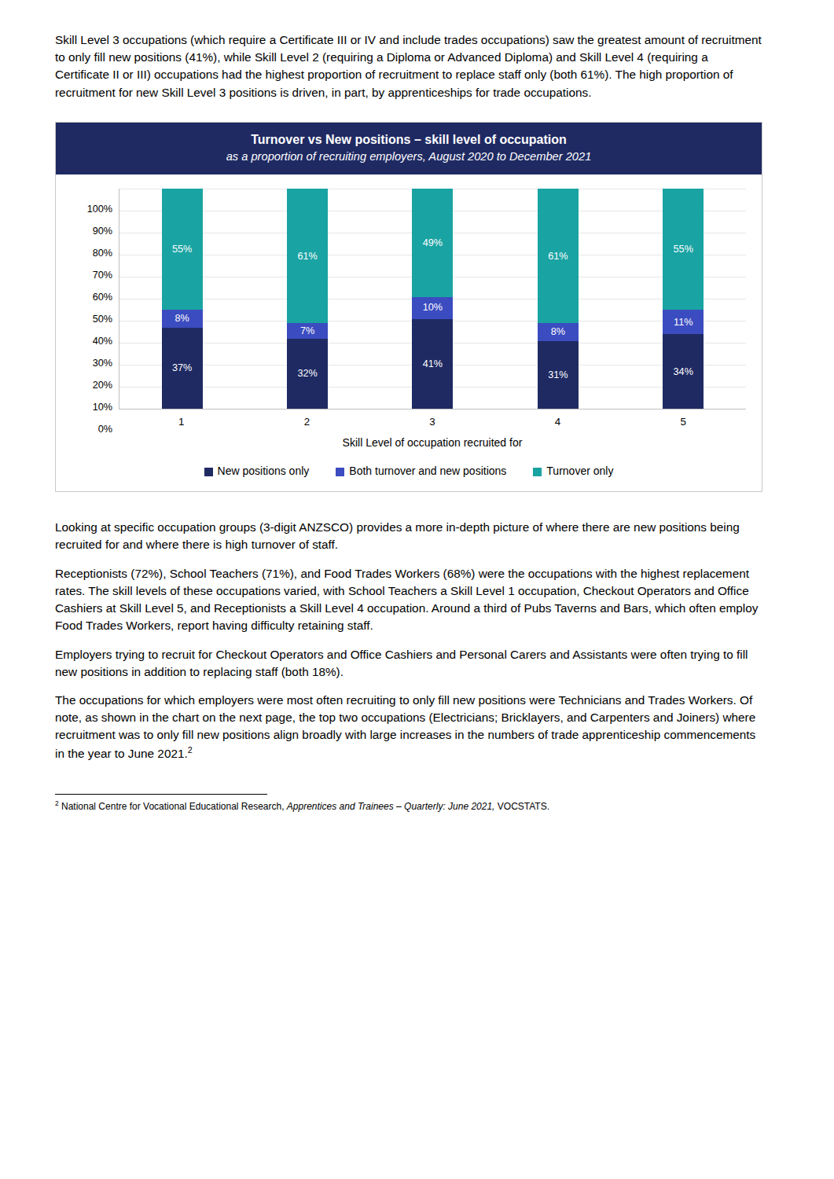Skill Level 3 occupations (which require a Certificate III or IV and include trades occupations) saw the greatest amount of recruitment to only fill new positions (41%), while Skill Level 2 (requiring a Diploma or Advanced Diploma) and Skill Level 4 (requiring a Certificate II or III) occupations had the highest proportion of recruitment to replace staff only (both 61%). The high proportion of recruitment for new Skill Level 3 positions is driven, in part, by apprenticeships for trade occupations.
Turnover vs New positions – skill level of occupation
as a proportion of recruiting employers, August 2020 to December 2021
| 100% 90% 80% 70% 60% 50% 40% 30% 20% 10% 0% | 55% 8% 37% 61% 7% 32% 49% 10% 41% 61% 8% 31% 55% 11% 34% 1 2 3 4 5 Skill Level of occupation recruited for |
New positions only
Both turnover and new positions
Turnover only
Looking at specific occupation groups (3-digit ANZSCO) provides a more in-depth picture of where there are new positions being recruited for and where there is high turnover of staff.
Receptionists (72%), School Teachers (71%), and Food Trades Workers (68%) were the occupations with the highest replacement rates. The skill levels of these occupations varied, with School Teachers a Skill Level 1 occupation, Checkout Operators and Office Cashiers at Skill Level 5, and Receptionists a Skill Level 4 occupation. Around a third of Pubs Taverns and Bars, which often employ Food Trades Workers, report having difficulty retaining staff.
Employers trying to recruit for Checkout Operators and Office Cashiers and Personal Carers and Assistants were often trying to fill new positions in addition to replacing staff (both 18%).
The occupations for which employers were most often recruiting to only fill new positions were Technicians and Trades Workers. Of note, as shown in the chart on the next page, the top two occupations (Electricians; Bricklayers, and Carpenters and Joiners) where recruitment was to only fill new positions align broadly with large increases in the numbers of trade apprenticeship commencements in the year to June 2021.2
2 National Centre for Vocational Educational Research, Apprentices and Trainees – Quarterly: June 2021, VOCSTATS.